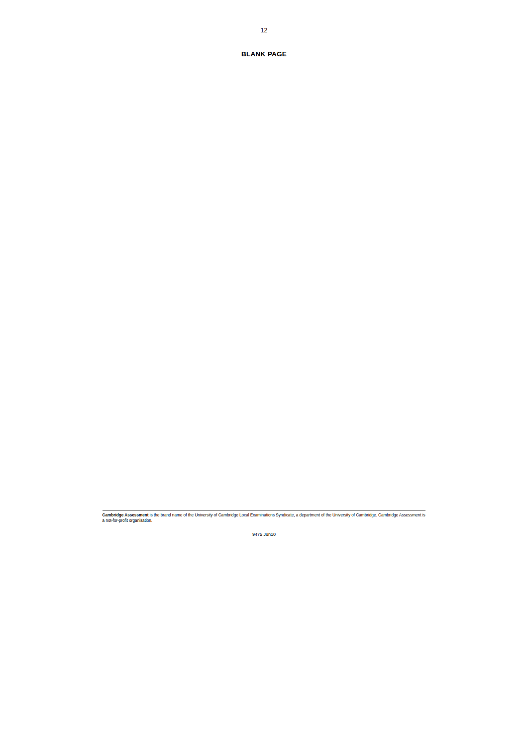12
BLANK PAGE
Cambridge Assessment is the brand name of the University of Cambridge Local Examinations Syndicate, a department of the University of Cambridge. Cambridge Assessment is a not-for-profit organisation.
9475 Jun10